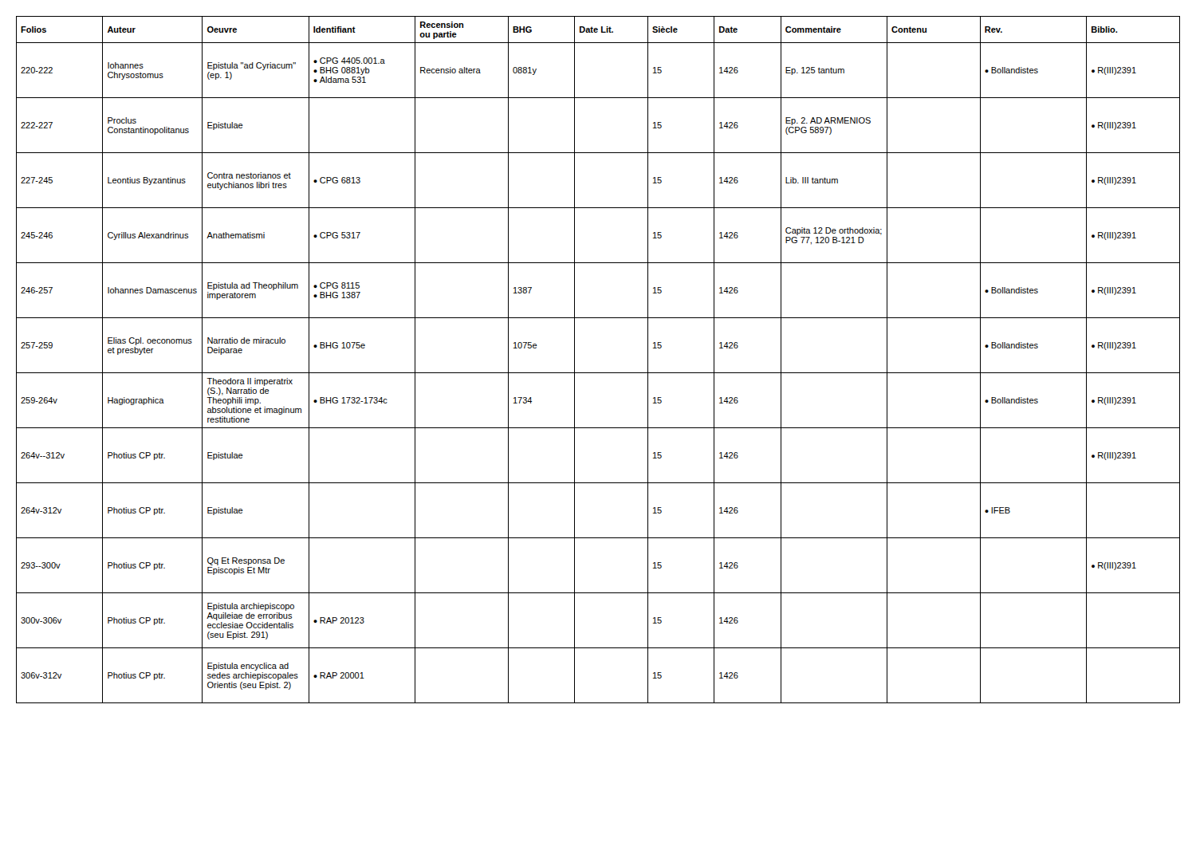| Folios | Auteur | Oeuvre | Identifiant | Recension ou partie | BHG | Date Lit. | Siècle | Date | Commentaire | Contenu | Rev. | Biblio. |
| --- | --- | --- | --- | --- | --- | --- | --- | --- | --- | --- | --- | --- |
| 220-222 | Iohannes Chrysostomus | Epistula "ad Cyriacum" (ep. 1) | CPG 4405.001.a BHG 0881yb Aldama 531 | Recensio altera | 0881y | | 15 | 1426 | Ep. 125 tantum | | Bollandistes | R(III)2391 |
| 222-227 | Proclus Constantinopolitanus | Epistulae | | | | | 15 | 1426 | Ep. 2. AD ARMENIOS (CPG 5897) | | | R(III)2391 |
| 227-245 | Leontius Byzantinus | Contra nestorianos et eutychianos libri tres | CPG 6813 | | | | 15 | 1426 | Lib. III tantum | | | R(III)2391 |
| 245-246 | Cyrillus Alexandrinus | Anathematismi | CPG 5317 | | | | 15 | 1426 | Capita 12 De orthodoxia; PG 77, 120 B-121 D | | | R(III)2391 |
| 246-257 | Iohannes Damascenus | Epistula ad Theophilum imperatorem | CPG 8115 BHG 1387 | | 1387 | | 15 | 1426 | | | Bollandistes | R(III)2391 |
| 257-259 | Elias Cpl. oeconomus et presbyter | Narratio de miraculo Deiparae | BHG 1075e | | 1075e | | 15 | 1426 | | | Bollandistes | R(III)2391 |
| 259-264v | Hagiographica | Theodora II imperatrix (S.), Narratio de Theophili imp. absolutione et imaginum restitutione | BHG 1732-1734c | | 1734 | | 15 | 1426 | | | Bollandistes | R(III)2391 |
| 264v--312v | Photius CP ptr. | Epistulae | | | | | 15 | 1426 | | | | R(III)2391 |
| 264v-312v | Photius CP ptr. | Epistulae | | | | | 15 | 1426 | | | IFEB | |
| 293--300v | Photius CP ptr. | Qq Et Responsa De Episcopis Et Mtr | | | | | 15 | 1426 | | | | R(III)2391 |
| 300v-306v | Photius CP ptr. | Epistula archiepiscopo Aquileiae de erroribus ecclesiae Occidentalis (seu Epist. 291) | RAP 20123 | | | | 15 | 1426 | | | | |
| 306v-312v | Photius CP ptr. | Epistula encyclica ad sedes archiepiscopales Orientis (seu Epist. 2) | RAP 20001 | | | | 15 | 1426 | | | | |